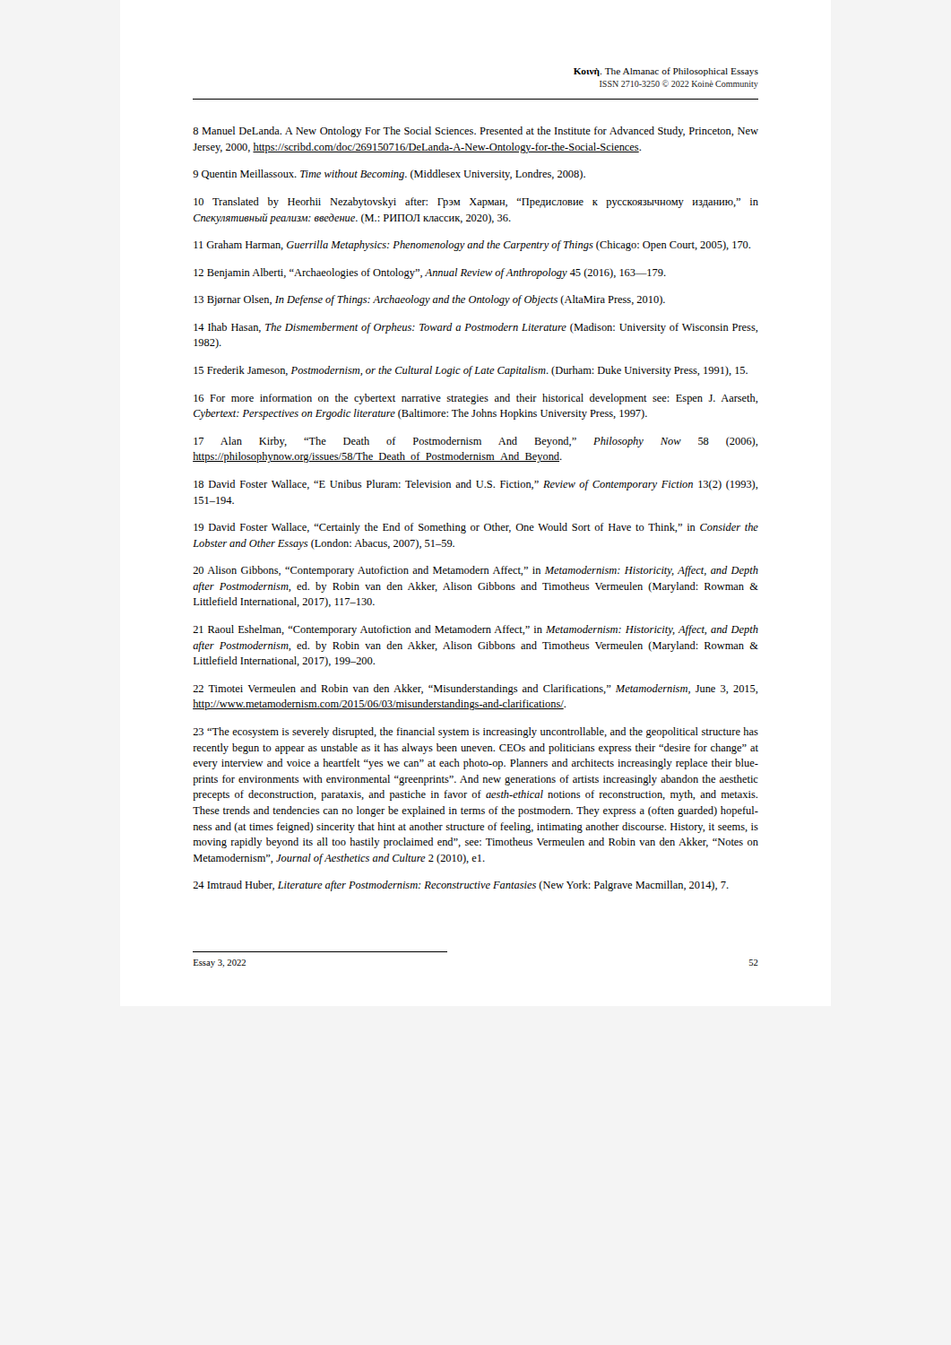Κοινὴ. The Almanac of Philosophical Essays
ISSN 2710-3250 © 2022 Koinè Community
8 Manuel DeLanda. A New Ontology For The Social Sciences. Presented at the Institute for Advanced Study, Princeton, New Jersey, 2000, https://scribd.com/doc/269150716/DeLanda-A-New-Ontology-for-the-Social-Sciences.
9 Quentin Meillassoux. Time without Becoming. (Middlesex University, Londres, 2008).
10 Translated by Heorhii Nezabytovskyi after: Грэм Харман, “Предисловие к русскоязычному изданию,” in Спекулятивный реализм: введение. (М.: РИПОЛ классик, 2020), 36.
11 Graham Harman, Guerrilla Metaphysics: Phenomenology and the Carpentry of Things (Chicago: Open Court, 2005), 170.
12 Benjamin Alberti, “Archaeologies of Ontology”, Annual Review of Anthropology 45 (2016), 163—179.
13 Bjørnar Olsen, In Defense of Things: Archaeology and the Ontology of Objects (AltaMira Press, 2010).
14 Ihab Hasan, The Dismemberment of Orpheus: Toward a Postmodern Literature (Madison: University of Wisconsin Press, 1982).
15 Frederik Jameson, Postmodernism, or the Cultural Logic of Late Capitalism. (Durham: Duke University Press, 1991), 15.
16 For more information on the cybertext narrative strategies and their historical development see: Espen J. Aarseth, Cybertext: Perspectives on Ergodic literature (Baltimore: The Johns Hopkins University Press, 1997).
17 Alan Kirby, “The Death of Postmodernism And Beyond,” Philosophy Now 58 (2006), https://philosophynow.org/issues/58/The_Death_of_Postmodernism_And_Beyond.
18 David Foster Wallace, “E Unibus Pluram: Television and U.S. Fiction,” Review of Contemporary Fiction 13(2) (1993), 151–194.
19 David Foster Wallace, “Certainly the End of Something or Other, One Would Sort of Have to Think,” in Consider the Lobster and Other Essays (London: Abacus, 2007), 51–59.
20 Alison Gibbons, “Contemporary Autofiction and Metamodern Affect,” in Metamodernism: Historicity, Affect, and Depth after Postmodernism, ed. by Robin van den Akker, Alison Gibbons and Timotheus Vermeulen (Maryland: Rowman & Littlefield International, 2017), 117–130.
21 Raoul Eshelman, “Contemporary Autofiction and Metamodern Affect,” in Metamodernism: Historicity, Affect, and Depth after Postmodernism, ed. by Robin van den Akker, Alison Gibbons and Timotheus Vermeulen (Maryland: Rowman & Littlefield International, 2017), 199–200.
22 Timotei Vermeulen and Robin van den Akker, “Misunderstandings and Clarifications,” Metamodernism, June 3, 2015, http://www.metamodernism.com/2015/06/03/misunderstandings-and-clarifications/.
23 “The ecosystem is severely disrupted, the financial system is increasingly uncontrollable, and the geopolitical structure has recently begun to appear as unstable as it has always been uneven. CEOs and politicians express their “desire for change” at every interview and voice a heartfelt “yes we can” at each photo-op. Planners and architects increasingly replace their blueprints for environments with environmental “greenprints”. And new generations of artists increasingly abandon the aesthetic precepts of deconstruction, parataxis, and pastiche in favor of aesth-ethical notions of reconstruction, myth, and metaxis. These trends and tendencies can no longer be explained in terms of the postmodern. They express a (often guarded) hopefulness and (at times feigned) sincerity that hint at another structure of feeling, intimating another discourse. History, it seems, is moving rapidly beyond its all too hastily proclaimed end”, see: Timotheus Vermeulen and Robin van den Akker, “Notes on Metamodernism”, Journal of Aesthetics and Culture 2 (2010), e1.
24 Imtraud Huber, Literature after Postmodernism: Reconstructive Fantasies (New York: Palgrave Macmillan, 2014), 7.
Essay 3, 2022 52